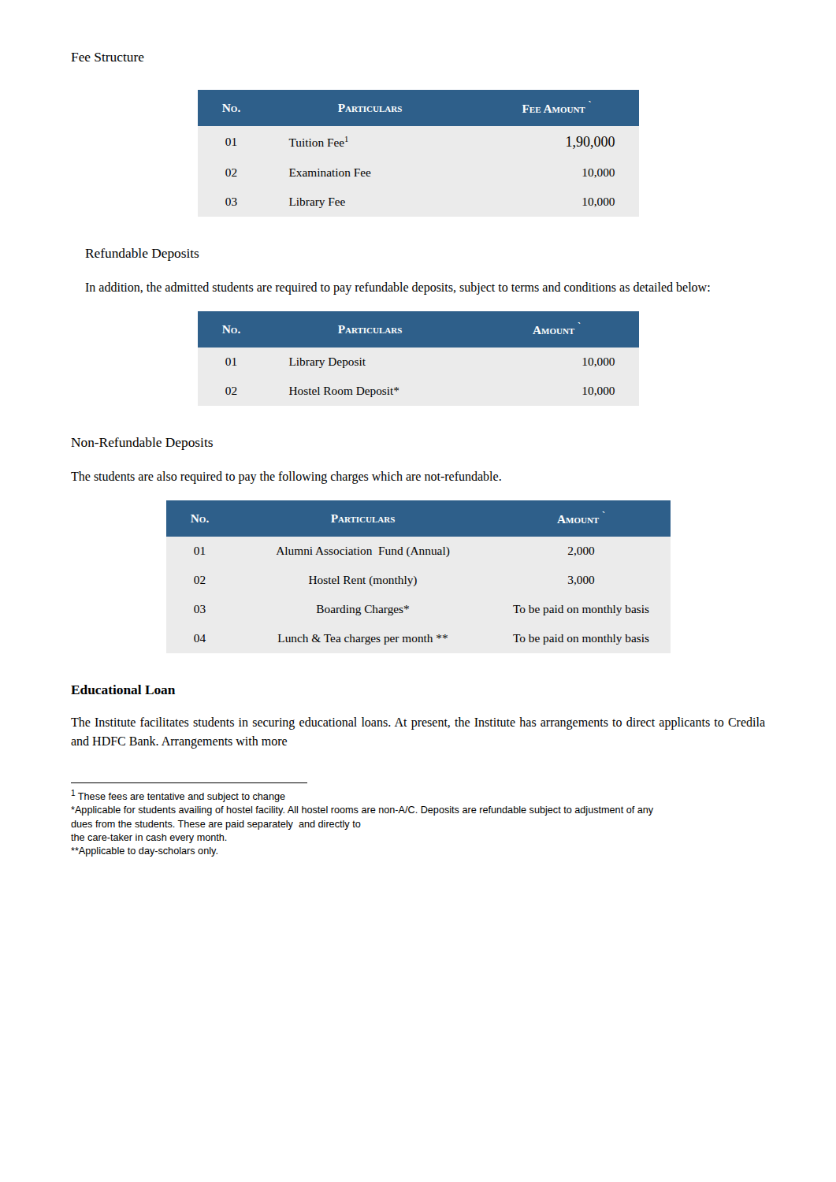Fee Structure
| No. | Particulars | Fee Amount ` |
| --- | --- | --- |
| 01 | Tuition Fee 1 | 1,90,000 |
| 02 | Examination Fee | 10,000 |
| 03 | Library Fee | 10,000 |
Refundable Deposits
In addition, the admitted students are required to pay refundable deposits, subject to terms and conditions as detailed below:
| No. | Particulars | Amount ` |
| --- | --- | --- |
| 01 | Library Deposit | 10,000 |
| 02 | Hostel Room Deposit* | 10,000 |
Non-Refundable Deposits
The students are also required to pay the following charges which are not-refundable.
| No. | Particulars | Amount ` |
| --- | --- | --- |
| 01 | Alumni Association Fund (Annual) | 2,000 |
| 02 | Hostel Rent (monthly) | 3,000 |
| 03 | Boarding Charges* | To be paid on monthly basis |
| 04 | Lunch & Tea charges per month ** | To be paid on monthly basis |
Educational Loan
The Institute facilitates students in securing educational loans. At present, the Institute has arrangements to direct applicants to Credila and HDFC Bank. Arrangements with more
1 These fees are tentative and subject to change
*Applicable for students availing of hostel facility. All hostel rooms are non-A/C. Deposits are refundable subject to adjustment of any dues from the students. These are paid separately and directly to
the care-taker in cash every month.
**Applicable to day-scholars only.